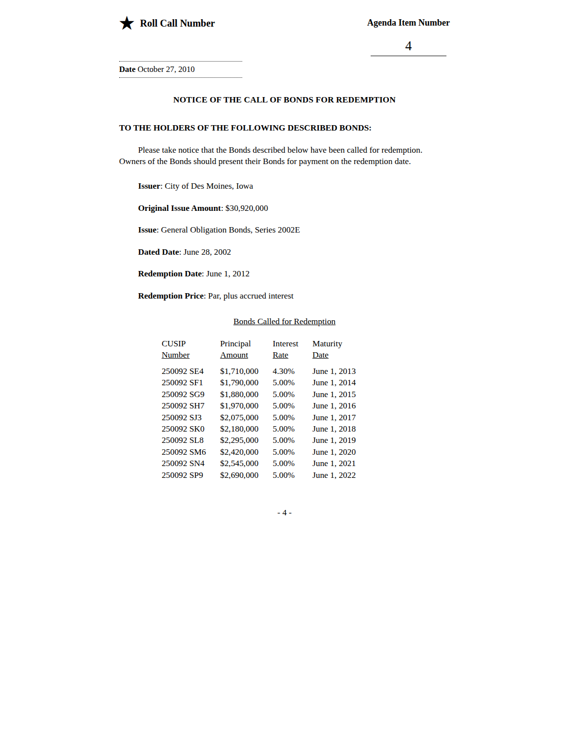★ Roll Call Number
Agenda Item Number 4
Date October 27, 2010
NOTICE OF THE CALL OF BONDS FOR REDEMPTION
TO THE HOLDERS OF THE FOLLOWING DESCRIBED BONDS:
Please take notice that the Bonds described below have been called for redemption. Owners of the Bonds should present their Bonds for payment on the redemption date.
Issuer: City of Des Moines, Iowa
Original Issue Amount: $30,920,000
Issue: General Obligation Bonds, Series 2002E
Dated Date: June 28, 2002
Redemption Date: June 1, 2012
Redemption Price: Par, plus accrued interest
Bonds Called for Redemption
| CUSIP Number | Principal Amount | Interest Rate | Maturity Date |
| --- | --- | --- | --- |
| 250092 SE4 | $1,710,000 | 4.30% | June 1, 2013 |
| 250092 SF1 | $1,790,000 | 5.00% | June 1, 2014 |
| 250092 SG9 | $1,880,000 | 5.00% | June 1, 2015 |
| 250092 SH7 | $1,970,000 | 5.00% | June 1, 2016 |
| 250092 SJ3 | $2,075,000 | 5.00% | June 1, 2017 |
| 250092 SK0 | $2,180,000 | 5.00% | June 1, 2018 |
| 250092 SL8 | $2,295,000 | 5.00% | June 1, 2019 |
| 250092 SM6 | $2,420,000 | 5.00% | June 1, 2020 |
| 250092 SN4 | $2,545,000 | 5.00% | June 1, 2021 |
| 250092 SP9 | $2,690,000 | 5.00% | June 1, 2022 |
- 4 -